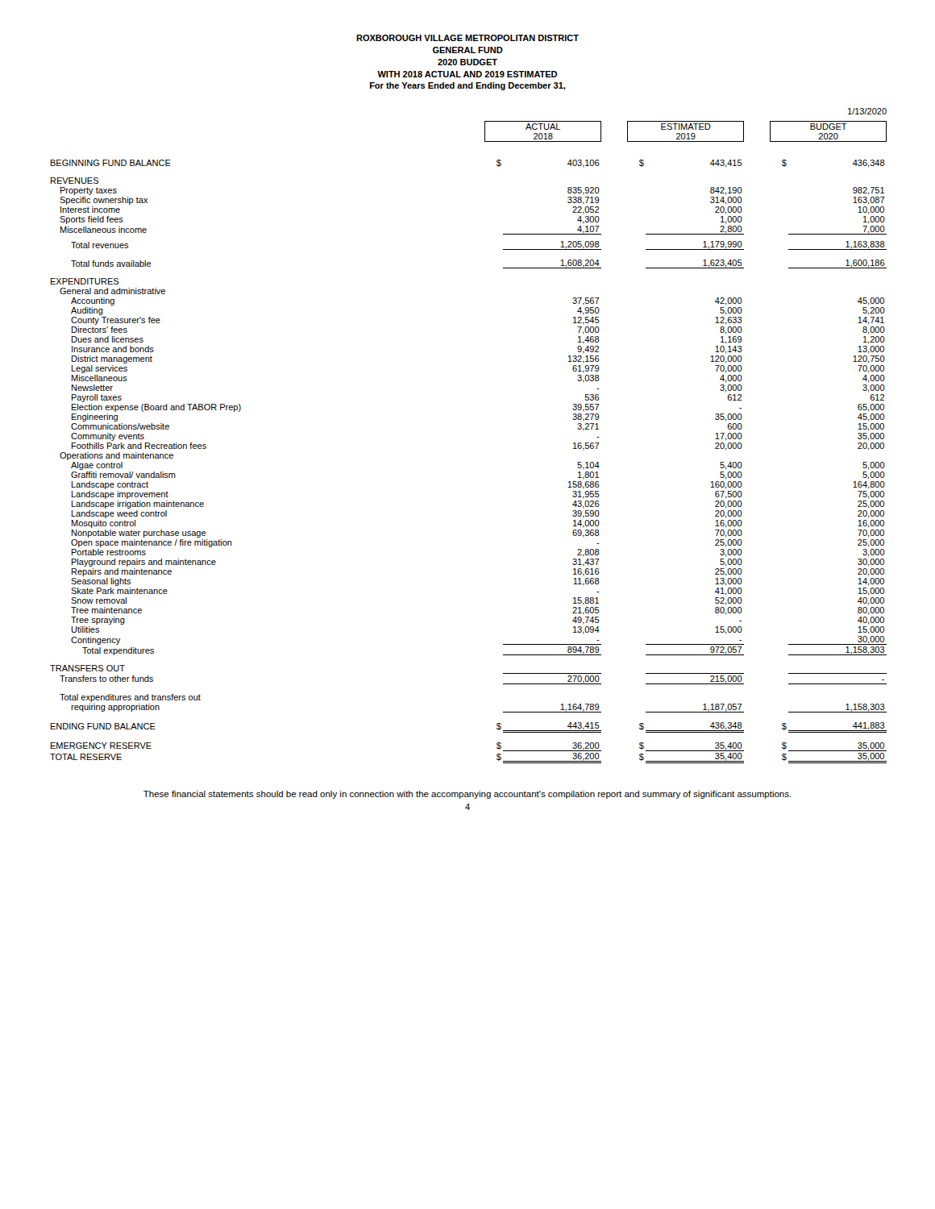ROXBOROUGH VILLAGE METROPOLITAN DISTRICT
GENERAL FUND
2020 BUDGET
WITH 2018 ACTUAL AND 2019 ESTIMATED
For the Years Ended and Ending December 31,
1/13/2020
| | | ACTUAL | | ESTIMATED | | BUDGET |
| | | 2018 | | 2019 | | 2020 |
| BEGINNING FUND BALANCE | | $ | 403,106 | | $ | 443,415 | | $ | 436,348 |
| REVENUES | |
| Property taxes | | | 835,920 | | | 842,190 | | | 982,751 |
| Specific ownership tax | | | 338,719 | | | 314,000 | | | 163,087 |
| Interest income | | | 22,052 | | | 20,000 | | | 10,000 |
| Sports field fees | | | 4,300 | | | 1,000 | | | 1,000 |
| Miscellaneous income | | | 4,107 | | | 2,800 | | | 7,000 |
| Total revenues | | | 1,205,098 | | | 1,179,990 | | | 1,163,838 |
| Total funds available | | | 1,608,204 | | | 1,623,405 | | | 1,600,186 |
| EXPENDITURES | |
| General and administrative | |
| Accounting | | | 37,567 | | | 42,000 | | | 45,000 |
| Auditing | | | 4,950 | | | 5,000 | | | 5,200 |
| County Treasurer's fee | | | 12,545 | | | 12,633 | | | 14,741 |
| Directors' fees | | | 7,000 | | | 8,000 | | | 8,000 |
| Dues and licenses | | | 1,468 | | | 1,169 | | | 1,200 |
| Insurance and bonds | | | 9,492 | | | 10,143 | | | 13,000 |
| District management | | | 132,156 | | | 120,000 | | | 120,750 |
| Legal services | | | 61,979 | | | 70,000 | | | 70,000 |
| Miscellaneous | | | 3,038 | | | 4,000 | | | 4,000 |
| Newsletter | | | - | | | 3,000 | | | 3,000 |
| Payroll taxes | | | 536 | | | 612 | | | 612 |
| Election expense (Board and TABOR Prep) | | | 39,557 | | | - | | | 65,000 |
| Engineering | | | 38,279 | | | 35,000 | | | 45,000 |
| Communications/website | | | 3,271 | | | 600 | | | 15,000 |
| Community events | | | - | | | 17,000 | | | 35,000 |
| Foothills Park and Recreation fees | | | 16,567 | | | 20,000 | | | 20,000 |
| Operations and maintenance | |
| Algae control | | | 5,104 | | | 5,400 | | | 5,000 |
| Graffiti removal/ vandalism | | | 1,801 | | | 5,000 | | | 5,000 |
| Landscape contract | | | 158,686 | | | 160,000 | | | 164,800 |
| Landscape improvement | | | 31,955 | | | 67,500 | | | 75,000 |
| Landscape irrigation maintenance | | | 43,026 | | | 20,000 | | | 25,000 |
| Landscape weed control | | | 39,590 | | | 20,000 | | | 20,000 |
| Mosquito control | | | 14,000 | | | 16,000 | | | 16,000 |
| Nonpotable water purchase usage | | | 69,368 | | | 70,000 | | | 70,000 |
| Open space maintenance / fire mitigation | | | - | | | 25,000 | | | 25,000 |
| Portable restrooms | | | 2,808 | | | 3,000 | | | 3,000 |
| Playground repairs and maintenance | | | 31,437 | | | 5,000 | | | 30,000 |
| Repairs and maintenance | | | 16,616 | | | 25,000 | | | 20,000 |
| Seasonal lights | | | 11,668 | | | 13,000 | | | 14,000 |
| Skate Park maintenance | | | - | | | 41,000 | | | 15,000 |
| Snow removal | | | 15,881 | | | 52,000 | | | 40,000 |
| Tree maintenance | | | 21,605 | | | 80,000 | | | 80,000 |
| Tree spraying | | | 49,745 | | | - | | | 40,000 |
| Utilities | | | 13,094 | | | 15,000 | | | 15,000 |
| Contingency | | | - | | | - | | | 30,000 |
| Total expenditures | | | 894,789 | | | 972,057 | | | 1,158,303 |
| TRANSFERS OUT | |
| Transfers to other funds | | | 270,000 | | | 215,000 | | | - |
| Total expenditures and transfers out | |
| requiring appropriation | | | 1,164,789 | | | 1,187,057 | | | 1,158,303 |
| ENDING FUND BALANCE | | $ | 443,415 | | $ | 436,348 | | $ | 441,883 |
| EMERGENCY RESERVE | | $ | 36,200 | | $ | 35,400 | | $ | 35,000 |
| TOTAL RESERVE | | $ | 36,200 | | $ | 35,400 | | $ | 35,000 |
These financial statements should be read only in connection with the accompanying accountant's compilation report and summary of significant assumptions.
4